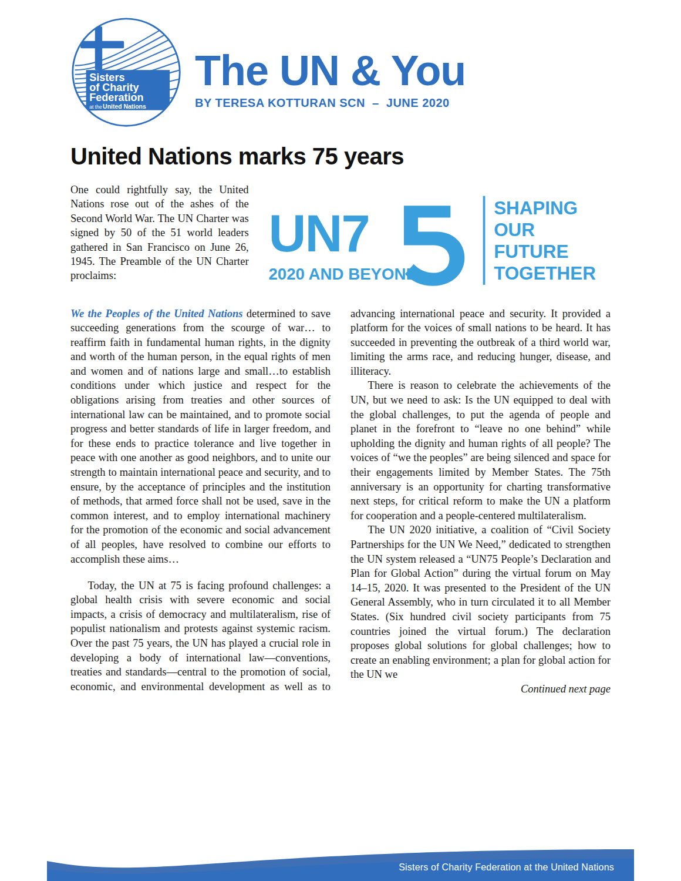Sisters of Charity Federation at the United Nations
The UN & You
BY TERESA KOTTURAN SCN – JUNE 2020
United Nations marks 75 years
One could rightfully say, the United Nations rose out of the ashes of the Second World War. The UN Charter was signed by 50 of the 51 world leaders gathered in San Francisco on June 26, 1945. The Preamble of the UN Charter proclaims:
UN7 2020 AND BEYOND SHAPING OUR FUTURE TOGETHER
We the Peoples of the United Nations determined to save succeeding generations from the scourge of war… to reaffirm faith in fundamental human rights, in the dignity and worth of the human person, in the equal rights of men and women and of nations large and small…to establish conditions under which justice and respect for the obligations arising from treaties and other sources of international law can be maintained, and to promote social progress and better standards of life in larger freedom, and for these ends to practice tolerance and live together in peace with one another as good neighbors, and to unite our strength to maintain international peace and security, and to ensure, by the acceptance of principles and the institution of methods, that armed force shall not be used, save in the common interest, and to employ international machinery for the promotion of the economic and social advancement of all peoples, have resolved to combine our efforts to accomplish these aims…
Today, the UN at 75 is facing profound challenges: a global health crisis with severe economic and social impacts, a crisis of democracy and multilateralism, rise of populist nationalism and protests against systemic racism. Over the past 75 years, the UN has played a crucial role in developing a body of international law—conventions, treaties and standards—central to the promotion of social, economic, and environmental development as well as to advancing international peace and security. It provided a platform for the voices of small nations to be heard. It has succeeded in preventing the outbreak of a third world war, limiting the arms race, and reducing hunger, disease, and illiteracy.
There is reason to celebrate the achievements of the UN, but we need to ask: Is the UN equipped to deal with the global challenges, to put the agenda of people and planet in the forefront to “leave no one behind” while upholding the dignity and human rights of all people? The voices of “we the peoples” are being silenced and space for their engagements limited by Member States. The 75th anniversary is an opportunity for charting transformative next steps, for critical reform to make the UN a platform for cooperation and a people-centered multilateralism.
The UN 2020 initiative, a coalition of “Civil Society Partnerships for the UN We Need,” dedicated to strengthen the UN system released a “UN75 People’s Declaration and Plan for Global Action” during the virtual forum on May 14–15, 2020. It was presented to the President of the UN General Assembly, who in turn circulated it to all Member States. (Six hundred civil society participants from 75 countries joined the virtual forum.) The declaration proposes global solutions for global challenges; how to create an enabling environment; a plan for global action for the UN we
Continued next page
Sisters of Charity Federation at the United Nations